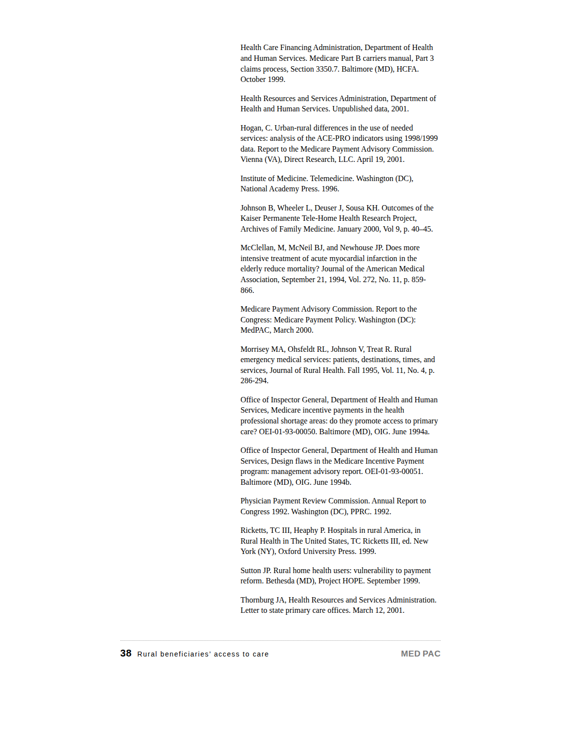Health Care Financing Administration, Department of Health and Human Services. Medicare Part B carriers manual, Part 3 claims process, Section 3350.7. Baltimore (MD), HCFA. October 1999.
Health Resources and Services Administration, Department of Health and Human Services. Unpublished data, 2001.
Hogan, C. Urban-rural differences in the use of needed services: analysis of the ACE-PRO indicators using 1998/1999 data. Report to the Medicare Payment Advisory Commission. Vienna (VA), Direct Research, LLC. April 19, 2001.
Institute of Medicine. Telemedicine. Washington (DC), National Academy Press. 1996.
Johnson B, Wheeler L, Deuser J, Sousa KH. Outcomes of the Kaiser Permanente Tele-Home Health Research Project, Archives of Family Medicine. January 2000, Vol 9, p. 40–45.
McClellan, M, McNeil BJ, and Newhouse JP. Does more intensive treatment of acute myocardial infarction in the elderly reduce mortality? Journal of the American Medical Association, September 21, 1994, Vol. 272, No. 11, p. 859-866.
Medicare Payment Advisory Commission. Report to the Congress: Medicare Payment Policy. Washington (DC): MedPAC, March 2000.
Morrisey MA, Ohsfeldt RL, Johnson V, Treat R. Rural emergency medical services: patients, destinations, times, and services, Journal of Rural Health. Fall 1995, Vol. 11, No. 4, p. 286-294.
Office of Inspector General, Department of Health and Human Services, Medicare incentive payments in the health professional shortage areas: do they promote access to primary care? OEI-01-93-00050. Baltimore (MD), OIG. June 1994a.
Office of Inspector General, Department of Health and Human Services, Design flaws in the Medicare Incentive Payment program: management advisory report. OEI-01-93-00051. Baltimore (MD), OIG. June 1994b.
Physician Payment Review Commission. Annual Report to Congress 1992. Washington (DC), PPRC. 1992.
Ricketts, TC III, Heaphy P. Hospitals in rural America, in Rural Health in The United States, TC Ricketts III, ed. New York (NY), Oxford University Press. 1999.
Sutton JP. Rural home health users: vulnerability to payment reform. Bethesda (MD), Project HOPE. September 1999.
Thornburg JA, Health Resources and Services Administration. Letter to state primary care offices. March 12, 2001.
38 Rural beneficiaries’ access to care
MED  PAC